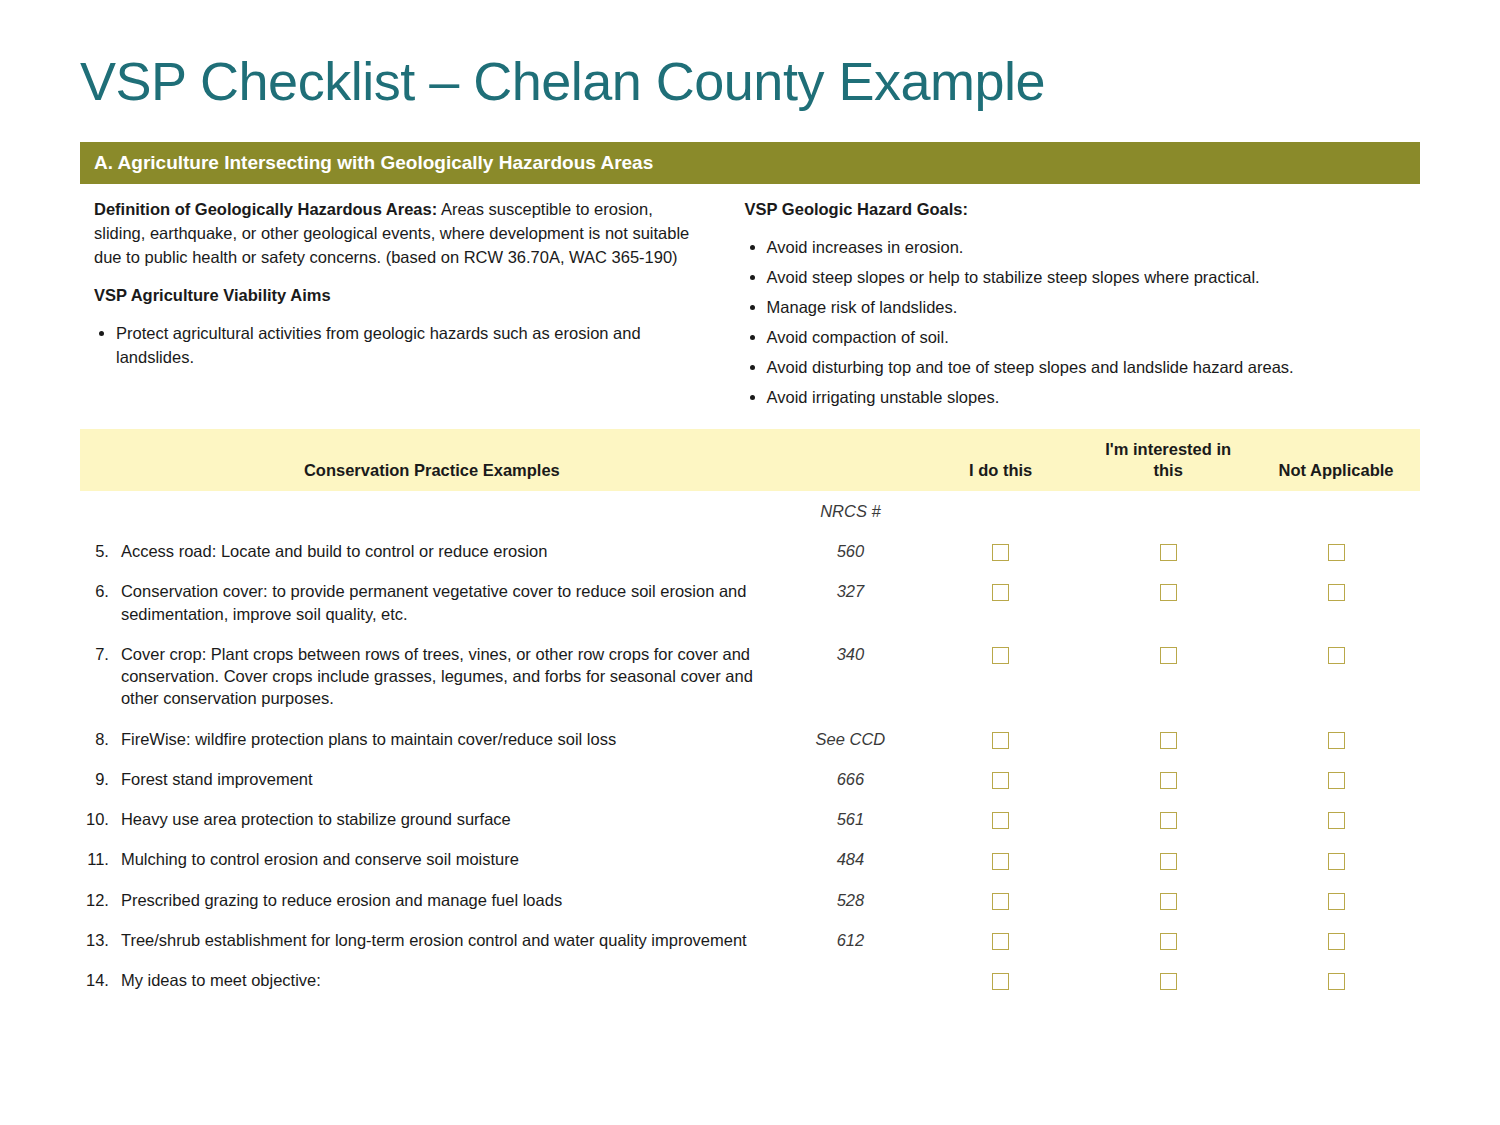VSP Checklist – Chelan County Example
A. Agriculture Intersecting with Geologically Hazardous Areas
Definition of Geologically Hazardous Areas: Areas susceptible to erosion, sliding, earthquake, or other geological events, where development is not suitable due to public health or safety concerns. (based on RCW 36.70A, WAC 365-190)
VSP Agriculture Viability Aims
Protect agricultural activities from geologic hazards such as erosion and landslides.
VSP Geologic Hazard Goals:
Avoid increases in erosion.
Avoid steep slopes or help to stabilize steep slopes where practical.
Manage risk of landslides.
Avoid compaction of soil.
Avoid disturbing top and toe of steep slopes and landslide hazard areas.
Avoid irrigating unstable slopes.
| Conservation Practice Examples | | I do this | I'm interested in this | Not Applicable |
| --- | --- | --- | --- | --- |
| | | NRCS # | | | |
| 5. | Access road: Locate and build to control or reduce erosion | 560 | | | |
| 6. | Conservation cover: to provide permanent vegetative cover to reduce soil erosion and sedimentation, improve soil quality, etc. | 327 | | | |
| 7. | Cover crop: Plant crops between rows of trees, vines, or other row crops for cover and conservation. Cover crops include grasses, legumes, and forbs for seasonal cover and other conservation purposes. | 340 | | | |
| 8. | FireWise: wildfire protection plans to maintain cover/reduce soil loss | See CCD | | | |
| 9. | Forest stand improvement | 666 | | | |
| 10. | Heavy use area protection to stabilize ground surface | 561 | | | |
| 11. | Mulching to control erosion and conserve soil moisture | 484 | | | |
| 12. | Prescribed grazing to reduce erosion and manage fuel loads | 528 | | | |
| 13. | Tree/shrub establishment for long-term erosion control and water quality improvement | 612 | | | |
| 14. | My ideas to meet objective: | | | | |